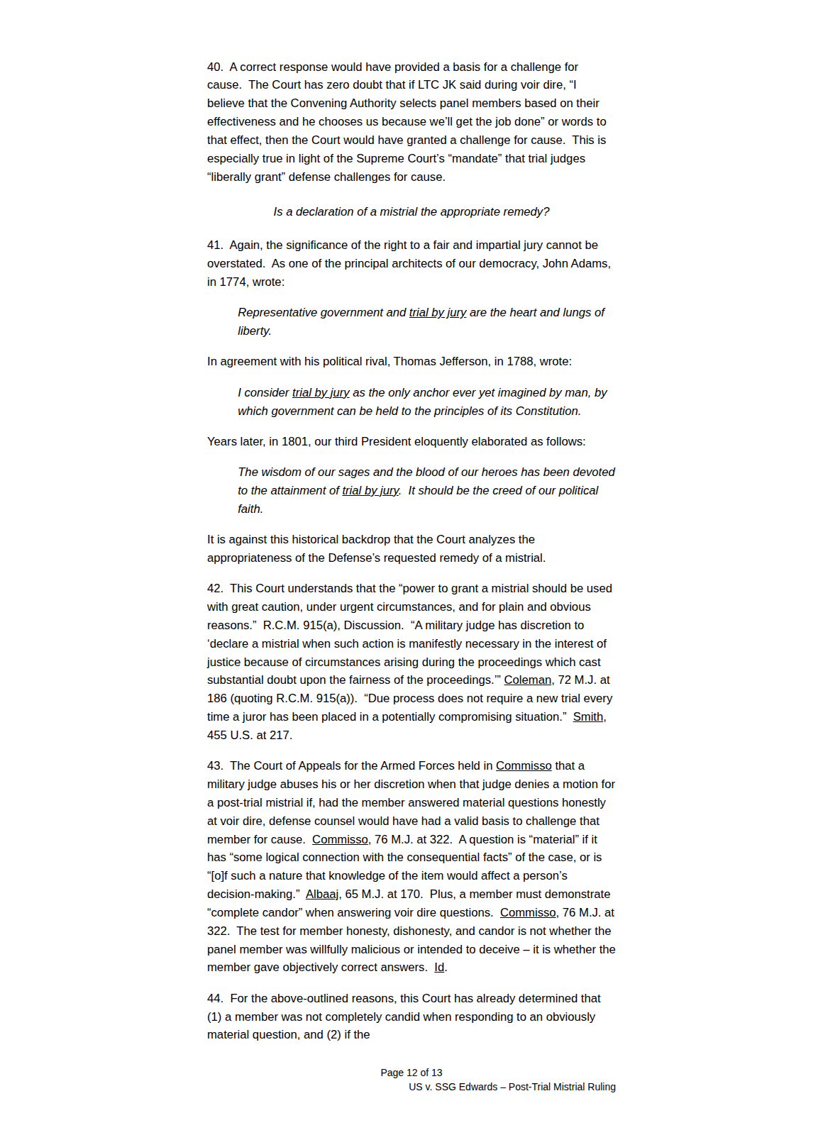40. A correct response would have provided a basis for a challenge for cause. The Court has zero doubt that if LTC JK said during voir dire, “I believe that the Convening Authority selects panel members based on their effectiveness and he chooses us because we’ll get the job done” or words to that effect, then the Court would have granted a challenge for cause. This is especially true in light of the Supreme Court’s “mandate” that trial judges “liberally grant” defense challenges for cause.
Is a declaration of a mistrial the appropriate remedy?
41. Again, the significance of the right to a fair and impartial jury cannot be overstated. As one of the principal architects of our democracy, John Adams, in 1774, wrote:
Representative government and trial by jury are the heart and lungs of liberty.
In agreement with his political rival, Thomas Jefferson, in 1788, wrote:
I consider trial by jury as the only anchor ever yet imagined by man, by which government can be held to the principles of its Constitution.
Years later, in 1801, our third President eloquently elaborated as follows:
The wisdom of our sages and the blood of our heroes has been devoted to the attainment of trial by jury. It should be the creed of our political faith.
It is against this historical backdrop that the Court analyzes the appropriateness of the Defense’s requested remedy of a mistrial.
42. This Court understands that the “power to grant a mistrial should be used with great caution, under urgent circumstances, and for plain and obvious reasons.” R.C.M. 915(a), Discussion. “A military judge has discretion to ‘declare a mistrial when such action is manifestly necessary in the interest of justice because of circumstances arising during the proceedings which cast substantial doubt upon the fairness of the proceedings.’” Coleman, 72 M.J. at 186 (quoting R.C.M. 915(a)). “Due process does not require a new trial every time a juror has been placed in a potentially compromising situation.” Smith, 455 U.S. at 217.
43. The Court of Appeals for the Armed Forces held in Commisso that a military judge abuses his or her discretion when that judge denies a motion for a post-trial mistrial if, had the member answered material questions honestly at voir dire, defense counsel would have had a valid basis to challenge that member for cause. Commisso, 76 M.J. at 322. A question is “material” if it has “some logical connection with the consequential facts” of the case, or is “[o]f such a nature that knowledge of the item would affect a person’s decision-making.” Albaaj, 65 M.J. at 170. Plus, a member must demonstrate “complete candor” when answering voir dire questions. Commisso, 76 M.J. at 322. The test for member honesty, dishonesty, and candor is not whether the panel member was willfully malicious or intended to deceive – it is whether the member gave objectively correct answers. Id.
44. For the above-outlined reasons, this Court has already determined that (1) a member was not completely candid when responding to an obviously material question, and (2) if the
Page 12 of 13
US v. SSG Edwards – Post-Trial Mistrial Ruling